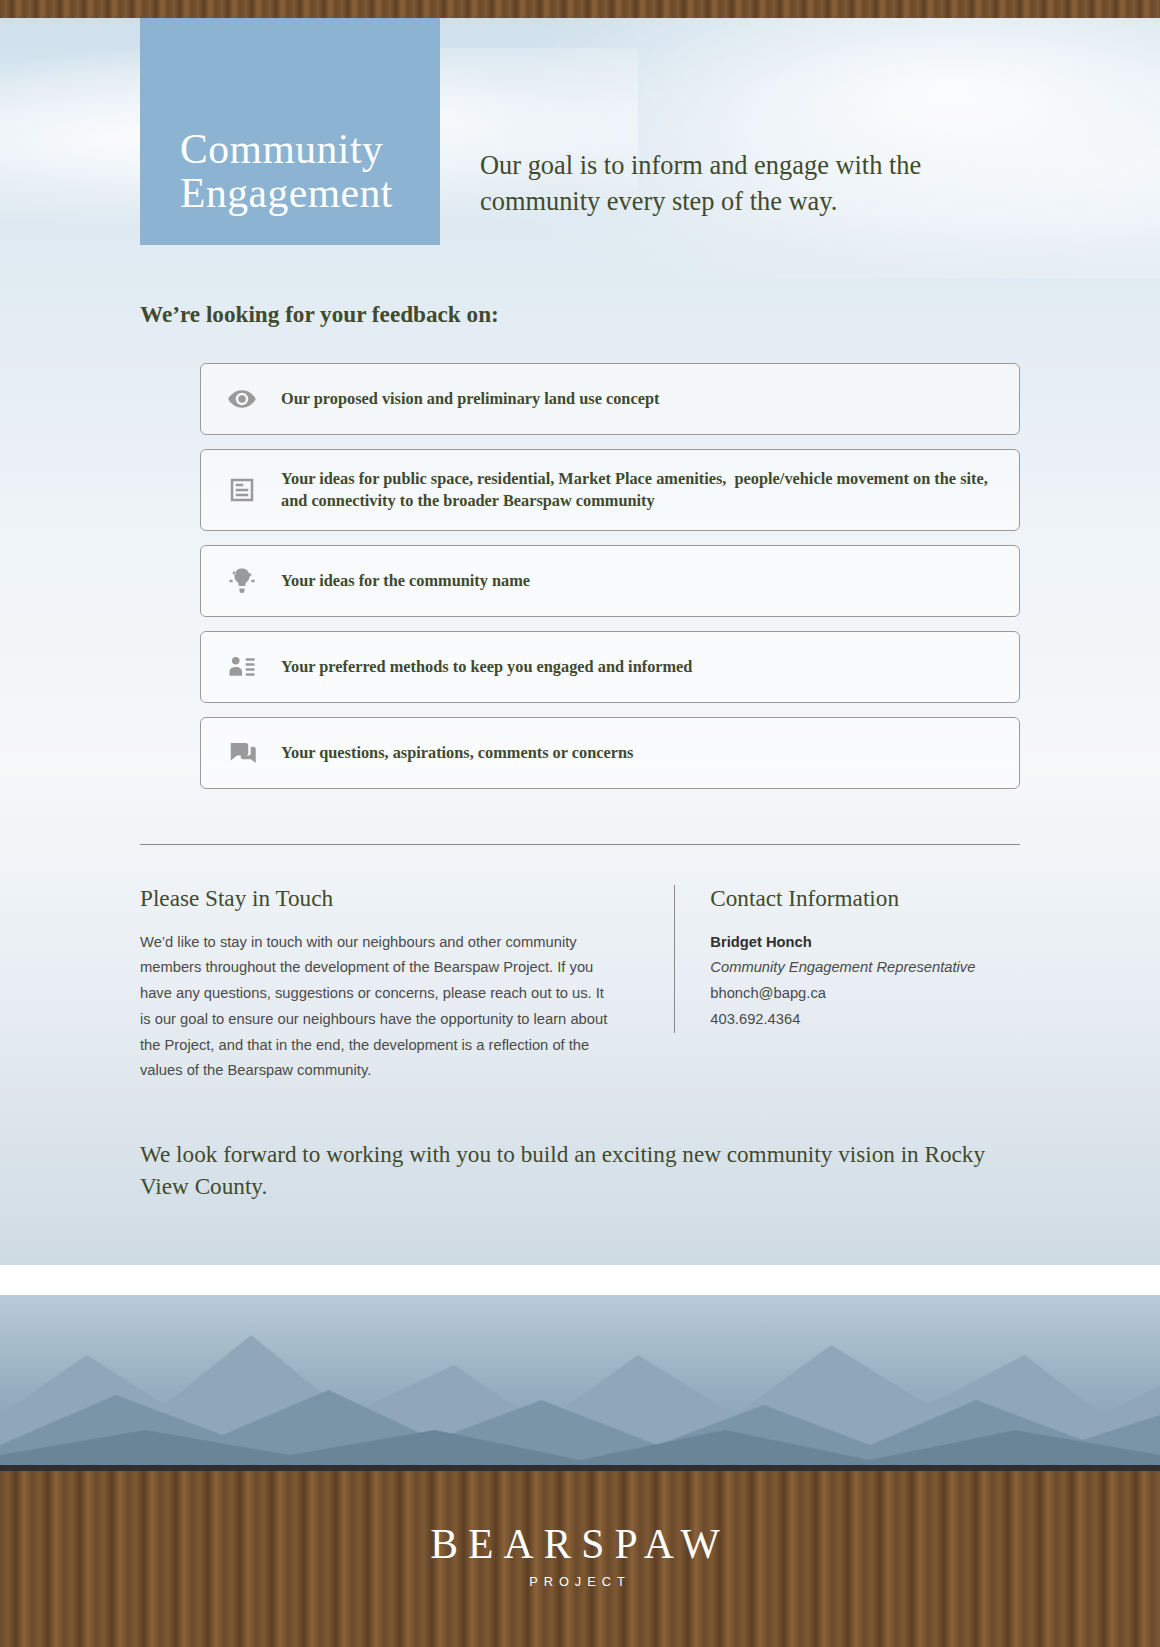Community
Engagement
Our goal is to inform and engage with the community every step of the way.
We’re looking for your feedback on:
Our proposed vision and preliminary land use concept
Your ideas for public space, residential, Market Place amenities, people/vehicle movement on the site, and connectivity to the broader Bearspaw community
Your ideas for the community name
Your preferred methods to keep you engaged and informed
Your questions, aspirations, comments or concerns
Please Stay in Touch
We’d like to stay in touch with our neighbours and other community members throughout the development of the Bearspaw Project. If you have any questions, suggestions or concerns, please reach out to us. It is our goal to ensure our neighbours have the opportunity to learn about the Project, and that in the end, the development is a reflection of the values of the Bearspaw community.
Contact Information
Bridget Honch
Community Engagement Representative
bhonch@bapg.ca
403.692.4364
We look forward to working with you to build an exciting new community vision in Rocky View County.
BEARSPAW
PROJECT